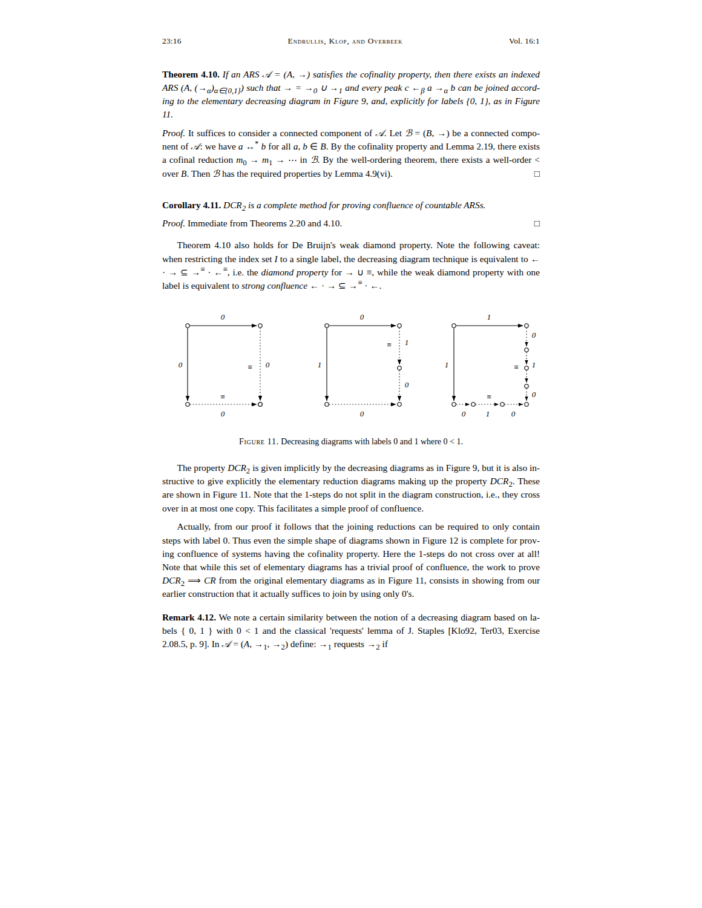23:16 Endrullis, Klop, and Overbeek Vol. 16:1
Theorem 4.10. If an ARS 𝒜 = (A, →) satisfies the cofinality property, then there exists an indexed ARS (A, (→α)α∈{0,1}) such that → = →0 ∪ →1 and every peak c ←β a →α b can be joined according to the elementary decreasing diagram in Figure 9, and, explicitly for labels {0, 1}, as in Figure 11.
Proof. It suffices to consider a connected component of 𝒜. Let ℬ = (B, →) be a connected component of 𝒜: we have a ↔* b for all a, b ∈ B. By the cofinality property and Lemma 2.19, there exists a cofinal reduction m0 → m1 → ⋯ in ℬ. By the well-ordering theorem, there exists a well-order < over B. Then ℬ has the required properties by Lemma 4.9(vi).
Corollary 4.11. DCR2 is a complete method for proving confluence of countable ARSs.
Proof. Immediate from Theorems 2.20 and 4.10.
Theorem 4.10 also holds for De Bruijn's weak diamond property. Note the following caveat: when restricting the index set I to a single label, the decreasing diagram technique is equivalent to ← · → ⊆ →≡ · ←≡, i.e. the diamond property for → ∪ ≡, while the weak diamond property with one label is equivalent to strong confluence ← · → ⊆ →≡ · ←.
0 0 0 ≡ 0 ≡ 0 1 1 ≡ 0 0 1 1 0 1 ≡ 0 0 1 0 ≡
Figure 11. Decreasing diagrams with labels 0 and 1 where 0 < 1.
The property DCR2 is given implicitly by the decreasing diagrams as in Figure 9, but it is also instructive to give explicitly the elementary reduction diagrams making up the property DCR2. These are shown in Figure 11. Note that the 1-steps do not split in the diagram construction, i.e., they cross over in at most one copy. This facilitates a simple proof of confluence.
Actually, from our proof it follows that the joining reductions can be required to only contain steps with label 0. Thus even the simple shape of diagrams shown in Figure 12 is complete for proving confluence of systems having the cofinality property. Here the 1-steps do not cross over at all! Note that while this set of elementary diagrams has a trivial proof of confluence, the work to prove DCR2 ⟹ CR from the original elementary diagrams as in Figure 11, consists in showing from our earlier construction that it actually suffices to join by using only 0's.
Remark 4.12. We note a certain similarity between the notion of a decreasing diagram based on labels { 0, 1 } with 0 < 1 and the classical 'requests' lemma of J. Staples [Klo92, Ter03, Exercise 2.08.5, p. 9]. In 𝒜 = (A, →1, →2) define: →1 requests →2 if